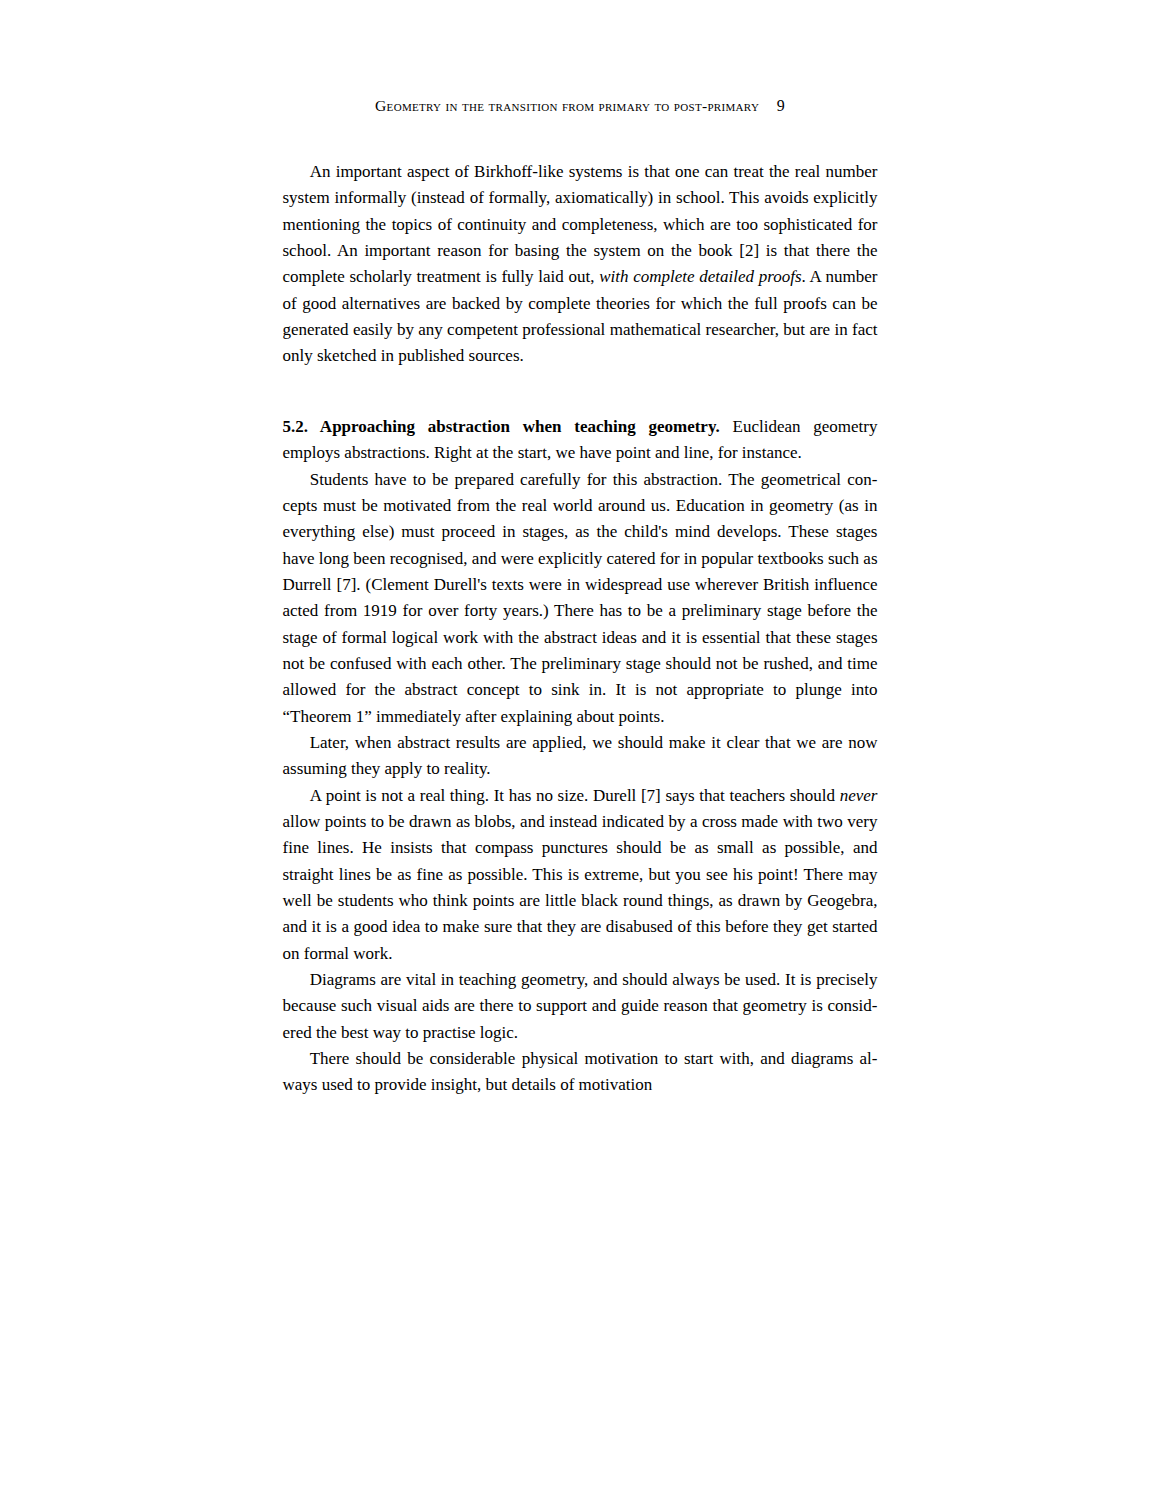Geometry in the transition from primary to post-primary9
An important aspect of Birkhoff-like systems is that one can treat the real number system informally (instead of formally, axiomatically) in school. This avoids explicitly mentioning the topics of continuity and completeness, which are too sophisticated for school. An important reason for basing the system on the book [2] is that there the complete scholarly treatment is fully laid out, with complete detailed proofs. A number of good alternatives are backed by complete theories for which the full proofs can be generated easily by any competent professional mathematical researcher, but are in fact only sketched in published sources.
5.2. Approaching abstraction when teaching geometry.
Euclidean geometry employs abstractions. Right at the start, we have point and line, for instance.
Students have to be prepared carefully for this abstraction. The geometrical concepts must be motivated from the real world around us. Education in geometry (as in everything else) must proceed in stages, as the child's mind develops. These stages have long been recognised, and were explicitly catered for in popular textbooks such as Durrell [7]. (Clement Durell's texts were in widespread use wherever British influence acted from 1919 for over forty years.) There has to be a preliminary stage before the stage of formal logical work with the abstract ideas and it is essential that these stages not be confused with each other. The preliminary stage should not be rushed, and time allowed for the abstract concept to sink in. It is not appropriate to plunge into “Theorem 1” immediately after explaining about points.
Later, when abstract results are applied, we should make it clear that we are now assuming they apply to reality.
A point is not a real thing. It has no size. Durell [7] says that teachers should never allow points to be drawn as blobs, and instead indicated by a cross made with two very fine lines. He insists that compass punctures should be as small as possible, and straight lines be as fine as possible. This is extreme, but you see his point! There may well be students who think points are little black round things, as drawn by Geogebra, and it is a good idea to make sure that they are disabused of this before they get started on formal work.
Diagrams are vital in teaching geometry, and should always be used. It is precisely because such visual aids are there to support and guide reason that geometry is considered the best way to practise logic.
There should be considerable physical motivation to start with, and diagrams always used to provide insight, but details of motivation